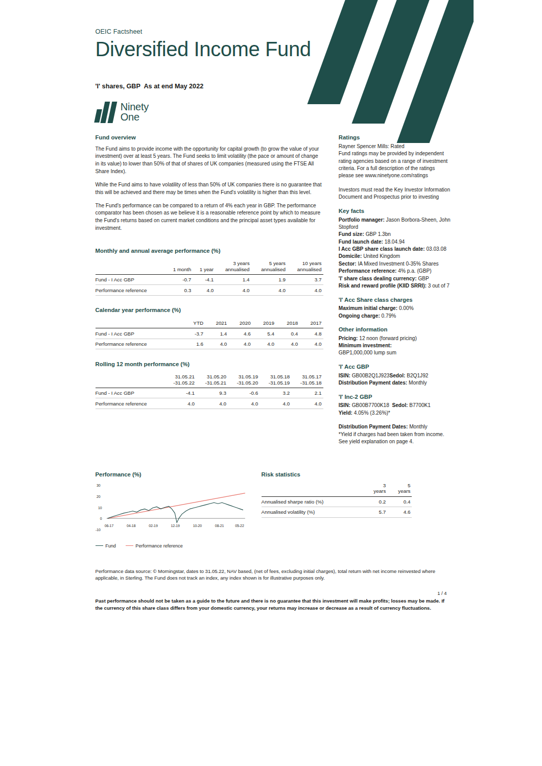OEIC Factsheet
Diversified Income Fund
'I' shares, GBP As at end May 2022
Ninety
One
Fund overview
The Fund aims to provide income with the opportunity for capital growth (to grow the value of your investment) over at least 5 years. The Fund seeks to limit volatility (the pace or amount of change in its value) to lower than 50% of that of shares of UK companies (measured using the FTSE All Share Index).
While the Fund aims to have volatility of less than 50% of UK companies there is no guarantee that this will be achieved and there may be times when the Fund's volatility is higher than this level.
The Fund's performance can be compared to a return of 4% each year in GBP. The performance comparator has been chosen as we believe it is a reasonable reference point by which to measure the Fund's returns based on current market conditions and the principal asset types available for investment.
Monthly and annual average performance (%)
| | 1 month | 1 year | 3 years annualised | 5 years annualised | 10 years annualised |
| --- | --- | --- | --- | --- | --- |
| Fund - I Acc GBP | -0.7 | -4.1 | 1.4 | 1.9 | 3.7 |
| Performance reference | 0.3 | 4.0 | 4.0 | 4.0 | 4.0 |
Calendar year performance (%)
| | YTD | 2021 | 2020 | 2019 | 2018 | 2017 |
| --- | --- | --- | --- | --- | --- | --- |
| Fund - I Acc GBP | -3.7 | 1.4 | 4.6 | 5.4 | 0.4 | 4.8 |
| Performance reference | 1.6 | 4.0 | 4.0 | 4.0 | 4.0 | 4.0 |
Rolling 12 month performance (%)
| | 31.05.21 -31.05.22 | 31.05.20 -31.05.21 | 31.05.19 -31.05.20 | 31.05.18 -31.05.19 | 31.05.17 -31.05.18 |
| --- | --- | --- | --- | --- | --- |
| Fund - I Acc GBP | -4.1 | 9.3 | -0.6 | 3.2 | 2.1 |
| Performance reference | 4.0 | 4.0 | 4.0 | 4.0 | 4.0 |
Ratings
Rayner Spencer Mills: Rated
Fund ratings may be provided by independent rating agencies based on a range of investment criteria. For a full description of the ratings please see www.ninetyone.com/ratings
Investors must read the Key Investor Information Document and Prospectus prior to investing
Key facts
Portfolio manager: Jason Borbora-Sheen, John Stopford
Fund size: GBP 1.3bn
Fund launch date: 18.04.94
I Acc GBP share class launch date: 03.03.08
Domicile: United Kingdom
Sector: IA Mixed Investment 0-35% Shares
Performance reference: 4% p.a. (GBP)
'I' share class dealing currency: GBP
Risk and reward profile (KIID SRRI): 3 out of 7
'I' Acc Share class charges
Maximum initial charge: 0.00%
Ongoing charge: 0.79%
Other information
Pricing: 12 noon (forward pricing)
Minimum investment:
GBP1,000,000 lump sum
'I' Acc GBP
ISIN: GB00B2Q1J923Sedol: B2Q1J92
Distribution Payment dates: Monthly
'I' Inc-2 GBP
ISIN: GB00B7700K18 Sedol: B7700K1
Yield: 4.05% (3.26%)*
Distribution Payment Dates: Monthly
*Yield if charges had been taken from income. See yield explanation on page 4.
Performance (%)
30 20 10 0 -10 06-17 04-18 02-19 12-19 10-20 08-21 05-22
Fund Performance reference
Risk statistics
| | 3 years | 5 years |
| --- | --- | --- |
| Annualised sharpe ratio (%) | 0.2 | 0.4 |
| Annualised volatility (%) | 5.7 | 4.6 |
Performance data source: © Morningstar, dates to 31.05.22, NAV based, (net of fees, excluding initial charges), total return with net income reinvested where applicable, in Sterling. The Fund does not track an index, any index shown is for illustrative purposes only.
Past performance should not be taken as a guide to the future and there is no guarantee that this investment will make profits; losses may be made. If the currency of this share class differs from your domestic currency, your returns may increase or decrease as a result of currency fluctuations.
1 / 4